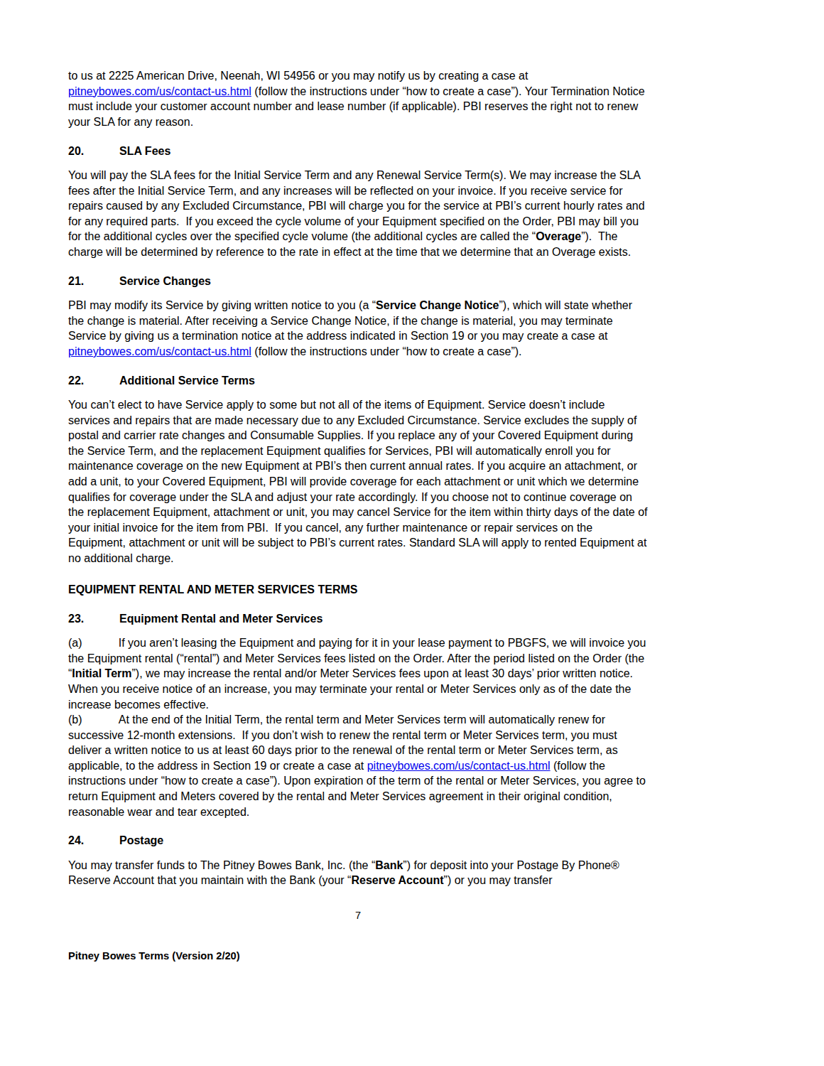to us at 2225 American Drive, Neenah, WI 54956 or you may notify us by creating a case at pitneybowes.com/us/contact-us.html (follow the instructions under “how to create a case”). Your Termination Notice must include your customer account number and lease number (if applicable). PBI reserves the right not to renew your SLA for any reason.
20. SLA Fees
You will pay the SLA fees for the Initial Service Term and any Renewal Service Term(s). We may increase the SLA fees after the Initial Service Term, and any increases will be reflected on your invoice. If you receive service for repairs caused by any Excluded Circumstance, PBI will charge you for the service at PBI’s current hourly rates and for any required parts. If you exceed the cycle volume of your Equipment specified on the Order, PBI may bill you for the additional cycles over the specified cycle volume (the additional cycles are called the “Overage”). The charge will be determined by reference to the rate in effect at the time that we determine that an Overage exists.
21. Service Changes
PBI may modify its Service by giving written notice to you (a “Service Change Notice”), which will state whether the change is material. After receiving a Service Change Notice, if the change is material, you may terminate Service by giving us a termination notice at the address indicated in Section 19 or you may create a case at pitneybowes.com/us/contact-us.html (follow the instructions under “how to create a case”).
22. Additional Service Terms
You can’t elect to have Service apply to some but not all of the items of Equipment. Service doesn’t include services and repairs that are made necessary due to any Excluded Circumstance. Service excludes the supply of postal and carrier rate changes and Consumable Supplies. If you replace any of your Covered Equipment during the Service Term, and the replacement Equipment qualifies for Services, PBI will automatically enroll you for maintenance coverage on the new Equipment at PBI’s then current annual rates. If you acquire an attachment, or add a unit, to your Covered Equipment, PBI will provide coverage for each attachment or unit which we determine qualifies for coverage under the SLA and adjust your rate accordingly. If you choose not to continue coverage on the replacement Equipment, attachment or unit, you may cancel Service for the item within thirty days of the date of your initial invoice for the item from PBI. If you cancel, any further maintenance or repair services on the Equipment, attachment or unit will be subject to PBI’s current rates. Standard SLA will apply to rented Equipment at no additional charge.
EQUIPMENT RENTAL AND METER SERVICES TERMS
23. Equipment Rental and Meter Services
(a) If you aren’t leasing the Equipment and paying for it in your lease payment to PBGFS, we will invoice you the Equipment rental (“rental”) and Meter Services fees listed on the Order. After the period listed on the Order (the “Initial Term”), we may increase the rental and/or Meter Services fees upon at least 30 days’ prior written notice. When you receive notice of an increase, you may terminate your rental or Meter Services only as of the date the increase becomes effective.
(b) At the end of the Initial Term, the rental term and Meter Services term will automatically renew for successive 12-month extensions. If you don’t wish to renew the rental term or Meter Services term, you must deliver a written notice to us at least 60 days prior to the renewal of the rental term or Meter Services term, as applicable, to the address in Section 19 or create a case at pitneybowes.com/us/contact-us.html (follow the instructions under “how to create a case”). Upon expiration of the term of the rental or Meter Services, you agree to return Equipment and Meters covered by the rental and Meter Services agreement in their original condition, reasonable wear and tear excepted.
24. Postage
You may transfer funds to The Pitney Bowes Bank, Inc. (the “Bank”) for deposit into your Postage By Phone® Reserve Account that you maintain with the Bank (your “Reserve Account”) or you may transfer
7
Pitney Bowes Terms (Version 2/20)